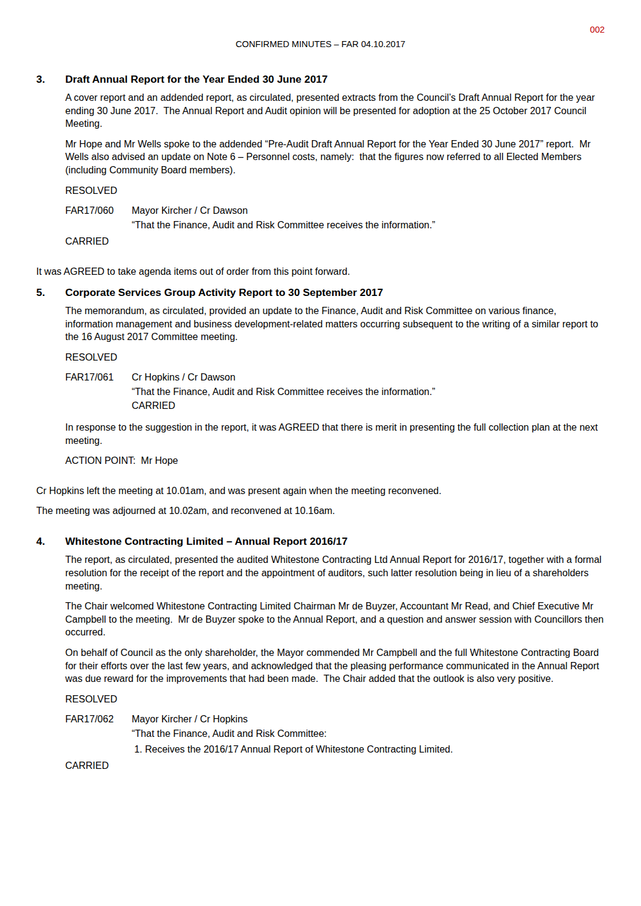002
CONFIRMED MINUTES – FAR 04.10.2017
3.
Draft Annual Report for the Year Ended 30 June 2017
A cover report and an addended report, as circulated, presented extracts from the Council’s Draft Annual Report for the year ending 30 June 2017. The Annual Report and Audit opinion will be presented for adoption at the 25 October 2017 Council Meeting.
Mr Hope and Mr Wells spoke to the addended “Pre-Audit Draft Annual Report for the Year Ended 30 June 2017” report. Mr Wells also advised an update on Note 6 – Personnel costs, namely: that the figures now referred to all Elected Members (including Community Board members).
RESOLVED
FAR17/060
Mayor Kircher / Cr Dawson
“That the Finance, Audit and Risk Committee receives the information.”
CARRIED
It was AGREED to take agenda items out of order from this point forward.
5.
Corporate Services Group Activity Report to 30 September 2017
The memorandum, as circulated, provided an update to the Finance, Audit and Risk Committee on various finance, information management and business development-related matters occurring subsequent to the writing of a similar report to the 16 August 2017 Committee meeting.
RESOLVED
FAR17/061
Cr Hopkins / Cr Dawson
“That the Finance, Audit and Risk Committee receives the information.”
CARRIED
In response to the suggestion in the report, it was AGREED that there is merit in presenting the full collection plan at the next meeting.
ACTION POINT: Mr Hope
Cr Hopkins left the meeting at 10.01am, and was present again when the meeting reconvened.
The meeting was adjourned at 10.02am, and reconvened at 10.16am.
4.
Whitestone Contracting Limited – Annual Report 2016/17
The report, as circulated, presented the audited Whitestone Contracting Ltd Annual Report for 2016/17, together with a formal resolution for the receipt of the report and the appointment of auditors, such latter resolution being in lieu of a shareholders meeting.
The Chair welcomed Whitestone Contracting Limited Chairman Mr de Buyzer, Accountant Mr Read, and Chief Executive Mr Campbell to the meeting. Mr de Buyzer spoke to the Annual Report, and a question and answer session with Councillors then occurred.
On behalf of Council as the only shareholder, the Mayor commended Mr Campbell and the full Whitestone Contracting Board for their efforts over the last few years, and acknowledged that the pleasing performance communicated in the Annual Report was due reward for the improvements that had been made. The Chair added that the outlook is also very positive.
RESOLVED
FAR17/062
Mayor Kircher / Cr Hopkins
“That the Finance, Audit and Risk Committee:
Receives the 2016/17 Annual Report of Whitestone Contracting Limited.
CARRIED